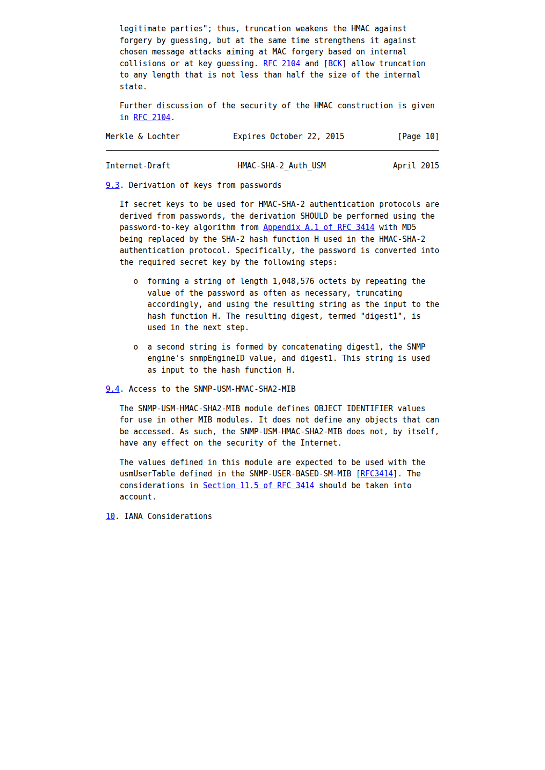legitimate parties"; thus, truncation weakens the HMAC against forgery by guessing, but at the same time strengthens it against chosen message attacks aiming at MAC forgery based on internal collisions or at key guessing. RFC 2104 and [BCK] allow truncation to any length that is not less than half the size of the internal state.
Further discussion of the security of the HMAC construction is given in RFC 2104.
Merkle & Lochter Expires October 22, 2015[Page 10]
Internet-Draft HMAC-SHA-2_Auth_USM April 2015
9.3. Derivation of keys from passwords
If secret keys to be used for HMAC-SHA-2 authentication protocols are derived from passwords, the derivation SHOULD be performed using the password-to-key algorithm from Appendix A.1 of RFC 3414 with MD5 being replaced by the SHA-2 hash function H used in the HMAC-SHA-2 authentication protocol. Specifically, the password is converted into the required secret key by the following steps:
forming a string of length 1,048,576 octets by repeating the value of the password as often as necessary, truncating accordingly, and using the resulting string as the input to the hash function H. The resulting digest, termed "digest1", is used in the next step.
a second string is formed by concatenating digest1, the SNMP engine's snmpEngineID value, and digest1. This string is used as input to the hash function H.
9.4. Access to the SNMP-USM-HMAC-SHA2-MIB
The SNMP-USM-HMAC-SHA2-MIB module defines OBJECT IDENTIFIER values for use in other MIB modules. It does not define any objects that can be accessed. As such, the SNMP-USM-HMAC-SHA2-MIB does not, by itself, have any effect on the security of the Internet.
The values defined in this module are expected to be used with the usmUserTable defined in the SNMP-USER-BASED-SM-MIB [RFC3414]. The considerations in Section 11.5 of RFC 3414 should be taken into account.
10. IANA Considerations